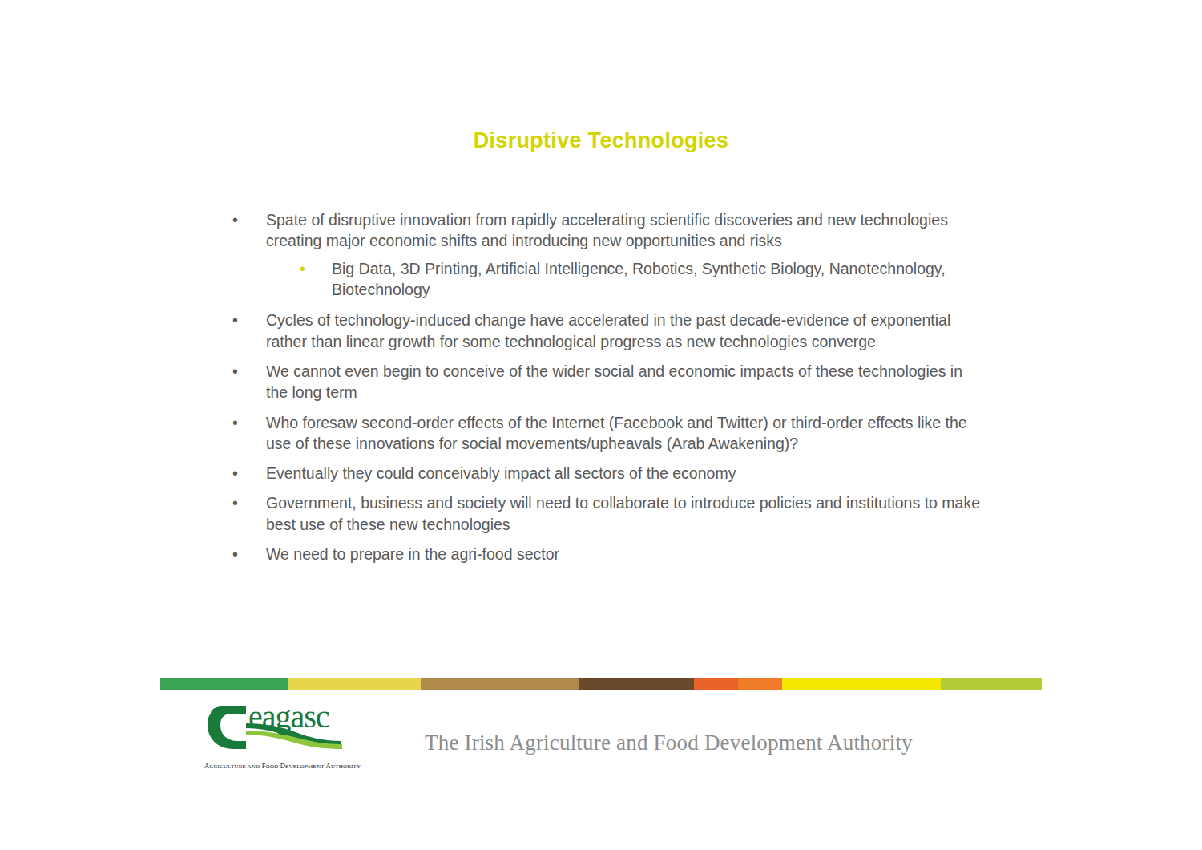Disruptive Technologies
Spate of disruptive innovation from rapidly accelerating scientific discoveries and new technologies creating major economic shifts and introducing new opportunities and risks
Big Data, 3D Printing, Artificial Intelligence, Robotics, Synthetic Biology, Nanotechnology, Biotechnology
Cycles of technology-induced change have accelerated in the past decade-evidence of exponential rather than linear growth for some technological progress as new technologies converge
We cannot even begin to conceive of the wider social and economic impacts of these technologies in the long term
Who foresaw second-order effects of the Internet (Facebook and Twitter) or third-order effects like the use of these innovations for social movements/upheavals (Arab Awakening)?
Eventually they could conceivably impact all sectors of the economy
Government, business and society will need to collaborate to introduce policies and institutions to make best use of these new technologies
We need to prepare in the agri-food sector
eagasc
AGRICULTURE AND FOOD DEVELOPMENT AUTHORITY
The Irish Agriculture and Food Development Authority